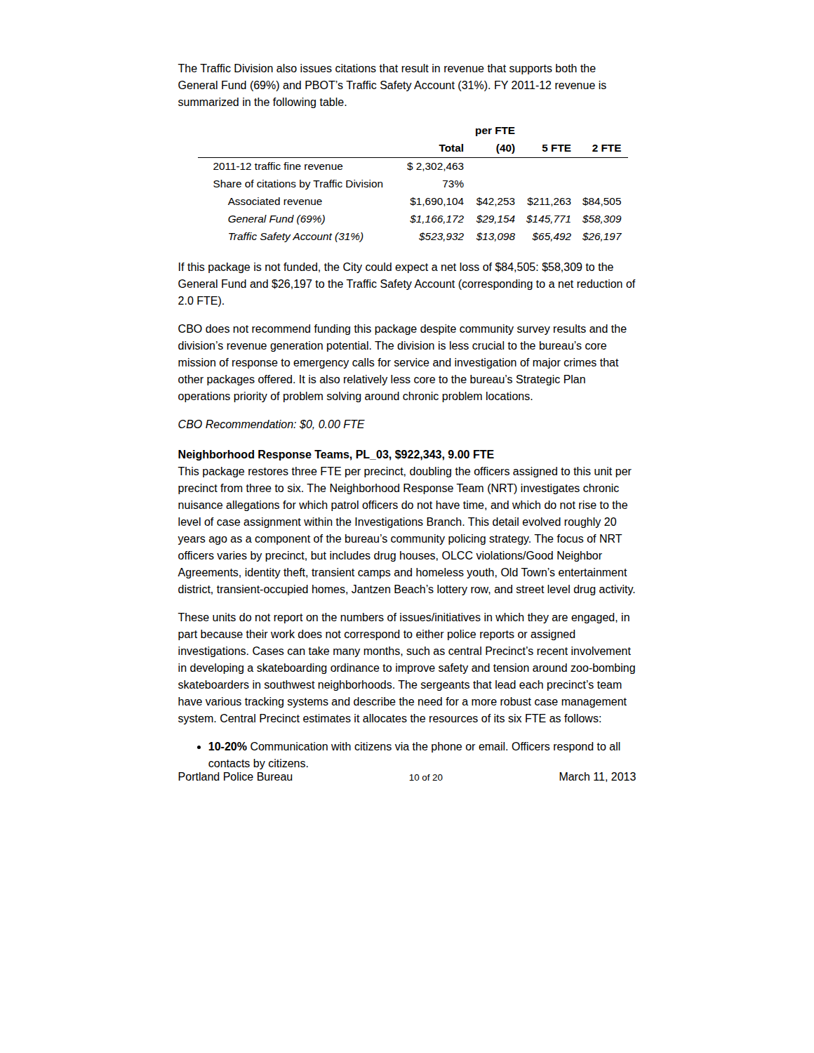The Traffic Division also issues citations that result in revenue that supports both the General Fund (69%) and PBOT’s Traffic Safety Account (31%). FY 2011-12 revenue is summarized in the following table.
| | | per FTE | | |
| --- | --- | --- | --- | --- |
| | Total | (40) | 5 FTE | 2 FTE |
| 2011-12 traffic fine revenue | $ 2,302,463 | | | |
| Share of citations by Traffic Division | 73% | | | |
| Associated revenue | $1,690,104 | $42,253 | $211,263 | $84,505 |
| General Fund (69%) | $1,166,172 | $29,154 | $145,771 | $58,309 |
| Traffic Safety Account (31%) | $523,932 | $13,098 | $65,492 | $26,197 |
If this package is not funded, the City could expect a net loss of $84,505: $58,309 to the General Fund and $26,197 to the Traffic Safety Account (corresponding to a net reduction of 2.0 FTE).
CBO does not recommend funding this package despite community survey results and the division’s revenue generation potential. The division is less crucial to the bureau’s core mission of response to emergency calls for service and investigation of major crimes that other packages offered. It is also relatively less core to the bureau’s Strategic Plan operations priority of problem solving around chronic problem locations.
CBO Recommendation: $0, 0.00 FTE
Neighborhood Response Teams, PL_03, $922,343, 9.00 FTE
This package restores three FTE per precinct, doubling the officers assigned to this unit per precinct from three to six. The Neighborhood Response Team (NRT) investigates chronic nuisance allegations for which patrol officers do not have time, and which do not rise to the level of case assignment within the Investigations Branch. This detail evolved roughly 20 years ago as a component of the bureau’s community policing strategy. The focus of NRT officers varies by precinct, but includes drug houses, OLCC violations/Good Neighbor Agreements, identity theft, transient camps and homeless youth, Old Town’s entertainment district, transient-occupied homes, Jantzen Beach’s lottery row, and street level drug activity.
These units do not report on the numbers of issues/initiatives in which they are engaged, in part because their work does not correspond to either police reports or assigned investigations. Cases can take many months, such as central Precinct’s recent involvement in developing a skateboarding ordinance to improve safety and tension around zoo-bombing skateboarders in southwest neighborhoods. The sergeants that lead each precinct’s team have various tracking systems and describe the need for a more robust case management system. Central Precinct estimates it allocates the resources of its six FTE as follows:
10-20% Communication with citizens via the phone or email. Officers respond to all contacts by citizens.
Portland Police Bureau 10 of 20 March 11, 2013